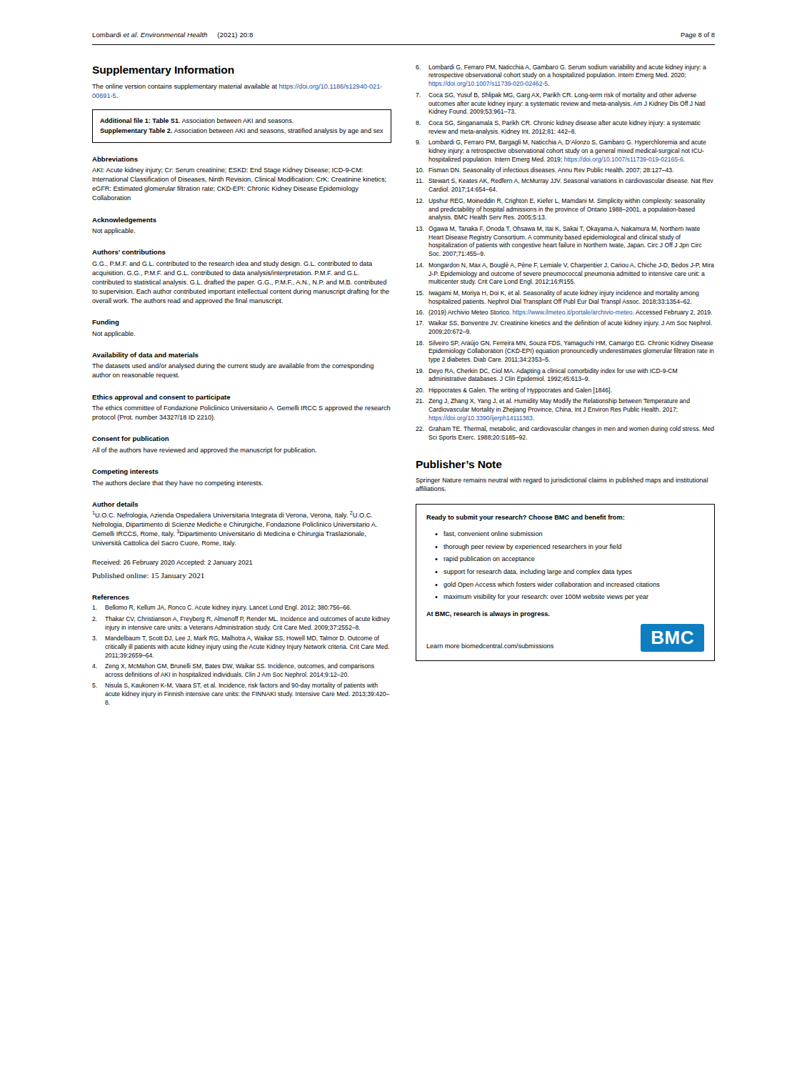Lombardi et al. Environmental Health (2021) 20:8
Page 8 of 8
Supplementary Information
The online version contains supplementary material available at https://doi.org/10.1186/s12940-021-00691-5.
Additional file 1: Table S1. Association between AKI and seasons.
Supplementary Table 2. Association between AKI and seasons, stratified analysis by age and sex
Abbreviations
AKI: Acute kidney injury; Cr: Serum creatinine; ESKD: End Stage Kidney Disease; ICD-9-CM: International Classification of Diseases, Ninth Revision, Clinical Modification; CrK: Creatinine kinetics; eGFR: Estimated glomerular filtration rate; CKD-EPI: Chronic Kidney Disease Epidemiology Collaboration
Acknowledgements
Not applicable.
Authors’ contributions
G.G., P.M.F. and G.L. contributed to the research idea and study design. G.L. contributed to data acquisition. G.G., P.M.F. and G.L. contributed to data analysis/interpretation. P.M.F. and G.L. contributed to statistical analysis. G.L. drafted the paper. G.G., P.M.F., A.N., N.P. and M.B. contributed to supervision. Each author contributed important intellectual content during manuscript drafting for the overall work. The authors read and approved the final manuscript.
Funding
Not applicable.
Availability of data and materials
The datasets used and/or analysed during the current study are available from the corresponding author on reasonable request.
Ethics approval and consent to participate
The ethics committee of Fondazione Policlinico Universitario A. Gemelli IRCC S approved the research protocol (Prot. number 34327/18 ID 2210).
Consent for publication
All of the authors have reviewed and approved the manuscript for publication.
Competing interests
The authors declare that they have no competing interests.
Author details
1U.O.C. Nefrologia, Azienda Ospedaliera Universitaria Integrata di Verona, Verona, Italy. 2U.O.C. Nefrologia, Dipartimento di Scienze Mediche e Chirurgiche, Fondazione Policlinico Universitario A. Gemelli IRCCS, Rome, Italy. 3Dipartimento Universitario di Medicina e Chirurgia Traslazionale, Università Cattolica del Sacro Cuore, Rome, Italy.
Received: 26 February 2020 Accepted: 2 January 2021
Published online: 15 January 2021
References
Bellomo R, Kellum JA, Ronco C. Acute kidney injury. Lancet Lond Engl. 2012; 380:756–66.
Thakar CV, Christianson A, Freyberg R, Almenoff P, Render ML. Incidence and outcomes of acute kidney injury in intensive care units: a Veterans Administration study. Crit Care Med. 2009;37:2552–8.
Mandelbaum T, Scott DJ, Lee J, Mark RG, Malhotra A, Waikar SS, Howell MD, Talmor D. Outcome of critically ill patients with acute kidney injury using the Acute Kidney Injury Network criteria. Crit Care Med. 2011;39:2659–64.
Zeng X, McMahon GM, Brunelli SM, Bates DW, Waikar SS. Incidence, outcomes, and comparisons across definitions of AKI in hospitalized individuals. Clin J Am Soc Nephrol. 2014;9:12–20.
Nisula S, Kaukonen K-M, Vaara ST, et al. Incidence, risk factors and 90-day mortality of patients with acute kidney injury in Finnish intensive care units: the FINNAKI study. Intensive Care Med. 2013;39:420–8.
Lombardi G, Ferraro PM, Naticchia A, Gambaro G. Serum sodium variability and acute kidney injury: a retrospective observational cohort study on a hospitalized population. Intern Emerg Med. 2020; https://doi.org/10.1007/s11739-020-02462-5.
Coca SG, Yusuf B, Shlipak MG, Garg AX, Parikh CR. Long-term risk of mortality and other adverse outcomes after acute kidney injury: a systematic review and meta-analysis. Am J Kidney Dis Off J Natl Kidney Found. 2009;53:961–73.
Coca SG, Singanamala S, Parikh CR. Chronic kidney disease after acute kidney injury: a systematic review and meta-analysis. Kidney Int. 2012;81: 442–8.
Lombardi G, Ferraro PM, Bargagli M, Naticchia A, D’Alonzo S, Gambaro G. Hyperchloremia and acute kidney injury: a retrospective observational cohort study on a general mixed medical-surgical not ICU-hospitalized population. Intern Emerg Med. 2019; https://doi.org/10.1007/s11739-019-02165-6.
Fisman DN. Seasonality of infectious diseases. Annu Rev Public Health. 2007; 28:127–43.
Stewart S, Keates AK, Redfern A, McMurray JJV. Seasonal variations in cardiovascular disease. Nat Rev Cardiol. 2017;14:654–64.
Upshur REG, Moineddin R, Crighton E, Kiefer L, Mamdani M. Simplicity within complexity: seasonality and predictability of hospital admissions in the province of Ontario 1988–2001, a population-based analysis. BMC Health Serv Res. 2005;5:13.
Ogawa M, Tanaka F, Onoda T, Ohsawa M, Itai K, Sakai T, Okayama A, Nakamura M, Northern Iwate Heart Disease Registry Consortium. A community based epidemiological and clinical study of hospitalization of patients with congestive heart failure in Northern Iwate, Japan. Circ J Off J Jpn Circ Soc. 2007;71:455–9.
Mongardon N, Max A, Bouglé A, Pène F, Lemiale V, Charpentier J, Cariou A, Chiche J-D, Bedos J-P, Mira J-P. Epidemiology and outcome of severe pneumococcal pneumonia admitted to intensive care unit: a multicenter study. Crit Care Lond Engl. 2012;16:R155.
Iwagami M, Moriya H, Doi K, et al. Seasonality of acute kidney injury incidence and mortality among hospitalized patients. Nephrol Dial Transplant Off Publ Eur Dial Transpl Assoc. 2018;33:1354–62.
(2019) Archivio Meteo Storico. https://www.ilmeteo.it/portale/archivio-meteo. Accessed February 2, 2019.
Waikar SS, Bonventre JV. Creatinine kinetics and the definition of acute kidney injury. J Am Soc Nephrol. 2009;20:672–9.
Silveiro SP, Araújo GN, Ferreira MN, Souza FDS, Yamaguchi HM, Camargo EG. Chronic Kidney Disease Epidemiology Collaboration (CKD-EPI) equation pronouncedly underestimates glomerular filtration rate in type 2 diabetes. Diab Care. 2011;34:2353–5.
Deyo RA, Cherkin DC, Ciol MA. Adapting a clinical comorbidity index for use with ICD-9-CM administrative databases. J Clin Epidemiol. 1992;45:613–9.
Hippocrates & Galen. The writing of Hyppocrates and Galen [1846].
Zeng J, Zhang X, Yang J, et al. Humidity May Modify the Relationship between Temperature and Cardiovascular Mortality in Zhejiang Province, China. Int J Environ Res Public Health. 2017; https://doi.org/10.3390/ijerph14111383.
Graham TE. Thermal, metabolic, and cardiovascular changes in men and women during cold stress. Med Sci Sports Exerc. 1988;20:S185–92.
Publisher’s Note
Springer Nature remains neutral with regard to jurisdictional claims in published maps and institutional affiliations.
Ready to submit your research? Choose BMC and benefit from:
fast, convenient online submission
thorough peer review by experienced researchers in your field
rapid publication on acceptance
support for research data, including large and complex data types
gold Open Access which fosters wider collaboration and increased citations
maximum visibility for your research: over 100M website views per year
At BMC, research is always in progress.
Learn more biomedcentral.com/submissions
BMC